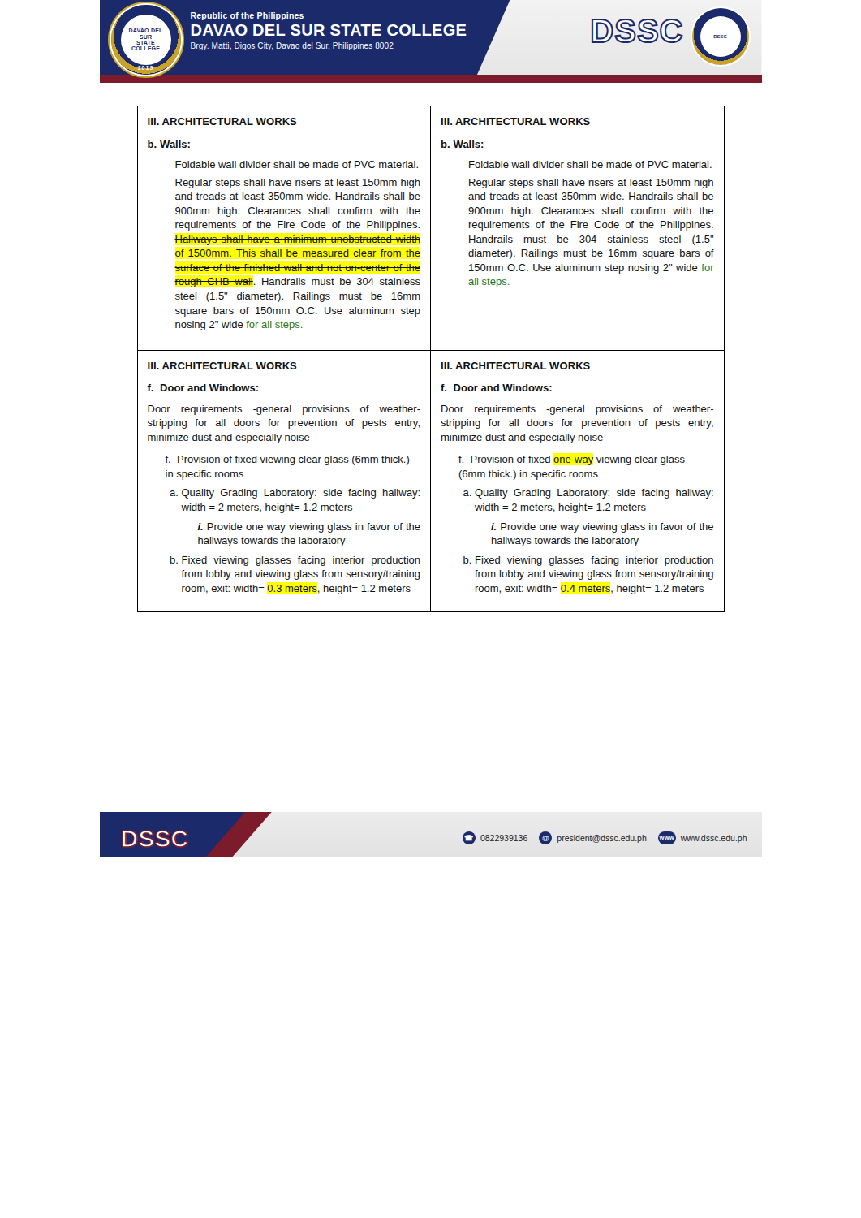DAVAO DEL SUR
STATE COLLEGE
2019
Republic of the Philippines
Davao del Sur State College
Brgy. Matti, Digos City, Davao del Sur, Philippines 8002
DSSC
DSSC
| III. ARCHITECTURAL WORKS b. Walls: Foldable wall divider shall be made of PVC material. Regular steps shall have risers at least 150mm high and treads at least 350mm wide. Handrails shall be 900mm high. Clearances shall confirm with the requirements of the Fire Code of the Philippines. Hallways shall have a minimum unobstructed width of 1500mm. This shall be measured clear from the surface of the finished wall and not on-center of the rough CHB wall . Handrails must be 304 stainless steel (1.5" diameter). Railings must be 16mm square bars of 150mm O.C. Use aluminum step nosing 2" wide for all steps. | III. ARCHITECTURAL WORKS b. Walls: Foldable wall divider shall be made of PVC material. Regular steps shall have risers at least 150mm high and treads at least 350mm wide. Handrails shall be 900mm high. Clearances shall confirm with the requirements of the Fire Code of the Philippines. Handrails must be 304 stainless steel (1.5" diameter). Railings must be 16mm square bars of 150mm O.C. Use aluminum step nosing 2" wide for all steps. |
| III. ARCHITECTURAL WORKS f. Door and Windows: Door requirements -general provisions of weather-stripping for all doors for prevention of pests entry, minimize dust and especially noise f. Provision of fixed viewing clear glass (6mm thick.) in specific rooms Quality Grading Laboratory: side facing hallway: width = 2 meters, height= 1.2 meters i. Provide one way viewing glass in favor of the hallways towards the laboratory Fixed viewing glasses facing interior production from lobby and viewing glass from sensory/training room, exit: width= 0.3 meters , height= 1.2 meters | III. ARCHITECTURAL WORKS f. Door and Windows: Door requirements -general provisions of weather-stripping for all doors for prevention of pests entry, minimize dust and especially noise f. Provision of fixed one-way viewing clear glass (6mm thick.) in specific rooms Quality Grading Laboratory: side facing hallway: width = 2 meters, height= 1.2 meters i. Provide one way viewing glass in favor of the hallways towards the laboratory Fixed viewing glasses facing interior production from lobby and viewing glass from sensory/training room, exit: width= 0.4 meters , height= 1.2 meters |
DSSC
☎0822939136
@president@dssc.edu.ph
www www.dssc.edu.ph